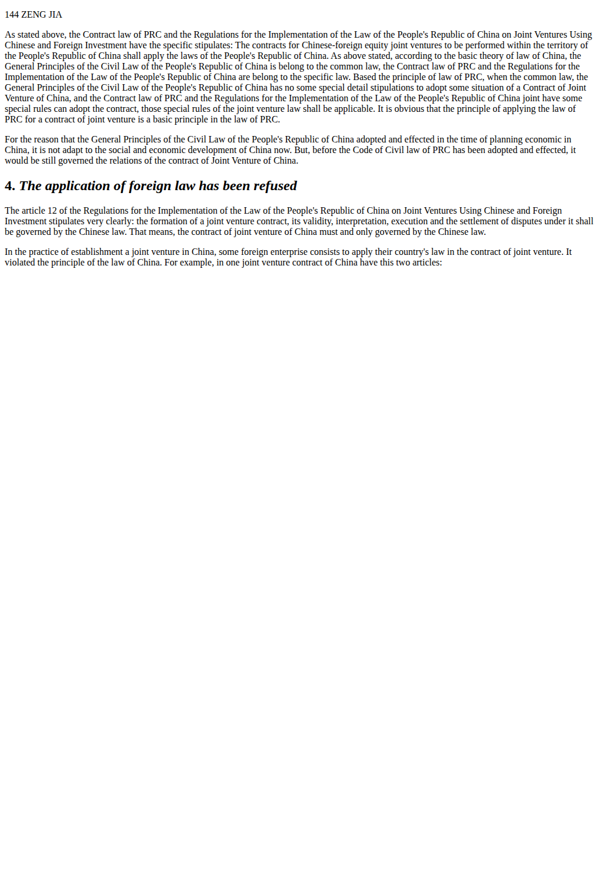144 ZENG JIA
As stated above, the Contract law of PRC and the Regulations for the Implementation of the Law of the People's Republic of China on Joint Ventures Using Chinese and Foreign Investment have the specific stipulates: The contracts for Chinese-foreign equity joint ventures to be performed within the territory of the People's Republic of China shall apply the laws of the People's Republic of China. As above stated, according to the basic theory of law of China, the General Principles of the Civil Law of the People's Republic of China is belong to the common law, the Contract law of PRC and the Regulations for the Implementation of the Law of the People's Republic of China are belong to the specific law. Based the principle of law of PRC, when the common law, the General Principles of the Civil Law of the People's Republic of China has no some special detail stipulations to adopt some situation of a Contract of Joint Venture of China, and the Contract law of PRC and the Regulations for the Implementation of the Law of the People's Republic of China joint have some special rules can adopt the contract, those special rules of the joint venture law shall be applicable. It is obvious that the principle of applying the law of PRC for a contract of joint venture is a basic principle in the law of PRC.
For the reason that the General Principles of the Civil Law of the People's Republic of China adopted and effected in the time of planning economic in China, it is not adapt to the social and economic development of China now. But, before the Code of Civil law of PRC has been adopted and effected, it would be still governed the relations of the contract of Joint Venture of China.
4. The application of foreign law has been refused
The article 12 of the Regulations for the Implementation of the Law of the People's Republic of China on Joint Ventures Using Chinese and Foreign Investment stipulates very clearly: the formation of a joint venture contract, its validity, interpretation, execution and the settlement of disputes under it shall be governed by the Chinese law. That means, the contract of joint venture of China must and only governed by the Chinese law.
In the practice of establishment a joint venture in China, some foreign enterprise consists to apply their country's law in the contract of joint venture. It violated the principle of the law of China. For example, in one joint venture contract of China have this two articles: